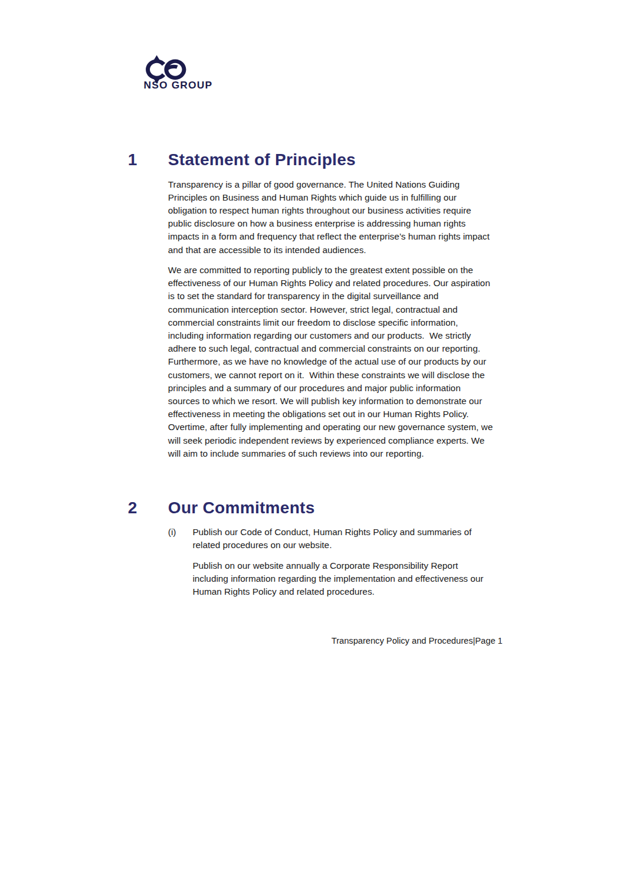NSO GROUP
1 Statement of Principles
Transparency is a pillar of good governance. The United Nations Guiding Principles on Business and Human Rights which guide us in fulfilling our obligation to respect human rights throughout our business activities require public disclosure on how a business enterprise is addressing human rights impacts in a form and frequency that reflect the enterprise’s human rights impact and that are accessible to its intended audiences.
We are committed to reporting publicly to the greatest extent possible on the effectiveness of our Human Rights Policy and related procedures. Our aspiration is to set the standard for transparency in the digital surveillance and communication interception sector. However, strict legal, contractual and commercial constraints limit our freedom to disclose specific information, including information regarding our customers and our products. We strictly adhere to such legal, contractual and commercial constraints on our reporting. Furthermore, as we have no knowledge of the actual use of our products by our customers, we cannot report on it. Within these constraints we will disclose the principles and a summary of our procedures and major public information sources to which we resort. We will publish key information to demonstrate our effectiveness in meeting the obligations set out in our Human Rights Policy. Overtime, after fully implementing and operating our new governance system, we will seek periodic independent reviews by experienced compliance experts. We will aim to include summaries of such reviews into our reporting.
2 Our Commitments
(i)
Publish our Code of Conduct, Human Rights Policy and summaries of related procedures on our website.
Publish on our website annually a Corporate Responsibility Report including information regarding the implementation and effectiveness our Human Rights Policy and related procedures.
Transparency Policy and Procedures|Page 1